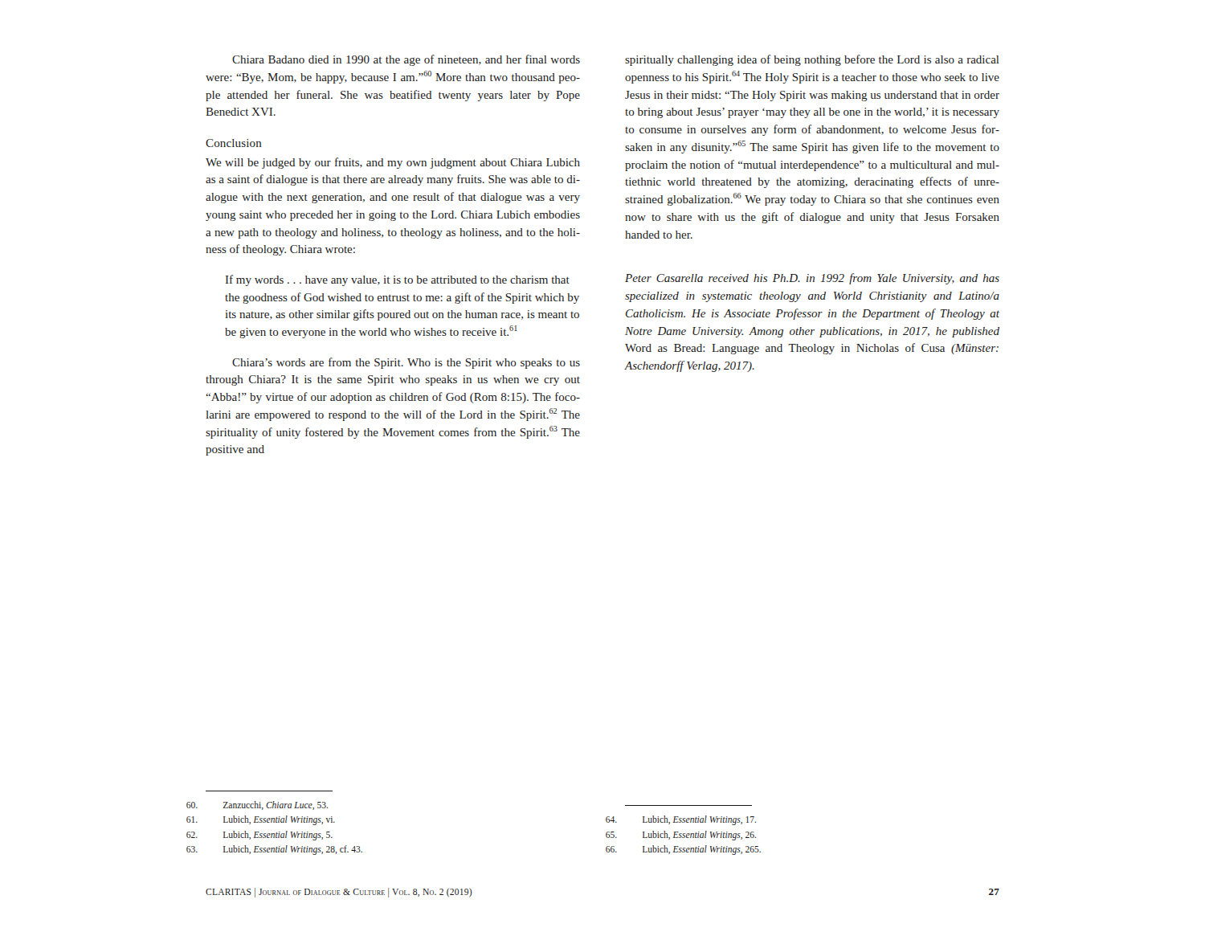Chiara Badano died in 1990 at the age of nineteen, and her final words were: “Bye, Mom, be happy, because I am.”60 More than two thousand people attended her funeral. She was beatified twenty years later by Pope Benedict XVI.
Conclusion
We will be judged by our fruits, and my own judgment about Chiara Lubich as a saint of dialogue is that there are already many fruits. She was able to dialogue with the next generation, and one result of that dialogue was a very young saint who preceded her in going to the Lord. Chiara Lubich embodies a new path to theology and holiness, to theology as holiness, and to the holiness of theology. Chiara wrote:
If my words . . . have any value, it is to be attributed to the charism that the goodness of God wished to entrust to me: a gift of the Spirit which by its nature, as other similar gifts poured out on the human race, is meant to be given to everyone in the world who wishes to receive it.61
Chiara’s words are from the Spirit. Who is the Spirit who speaks to us through Chiara? It is the same Spirit who speaks in us when we cry out “Abba!” by virtue of our adoption as children of God (Rom 8:15). The focolarini are empowered to respond to the will of the Lord in the Spirit.62 The spirituality of unity fostered by the Movement comes from the Spirit.63 The positive and
60. Zanzucchi, Chiara Luce, 53.
61. Lubich, Essential Writings, vi.
62. Lubich, Essential Writings, 5.
63. Lubich, Essential Writings, 28, cf. 43.
spiritually challenging idea of being nothing before the Lord is also a radical openness to his Spirit.64 The Holy Spirit is a teacher to those who seek to live Jesus in their midst: “The Holy Spirit was making us understand that in order to bring about Jesus’ prayer ‘may they all be one in the world,’ it is necessary to consume in ourselves any form of abandonment, to welcome Jesus forsaken in any disunity.”65 The same Spirit has given life to the movement to proclaim the notion of “mutual interdependence” to a multicultural and multiethnic world threatened by the atomizing, deracinating effects of unrestrained globalization.66 We pray today to Chiara so that she continues even now to share with us the gift of dialogue and unity that Jesus Forsaken handed to her.
Peter Casarella received his Ph.D. in 1992 from Yale University, and has specialized in systematic theology and World Christianity and Latino/a Catholicism. He is Associate Professor in the Department of Theology at Notre Dame University. Among other publications, in 2017, he published Word as Bread: Language and Theology in Nicholas of Cusa (Münster: Aschendorff Verlag, 2017).
64. Lubich, Essential Writings, 17.
65. Lubich, Essential Writings, 26.
66. Lubich, Essential Writings, 265.
CLARITAS | Journal of Dialogue & Culture | Vol. 8, No. 2 (2019)
27